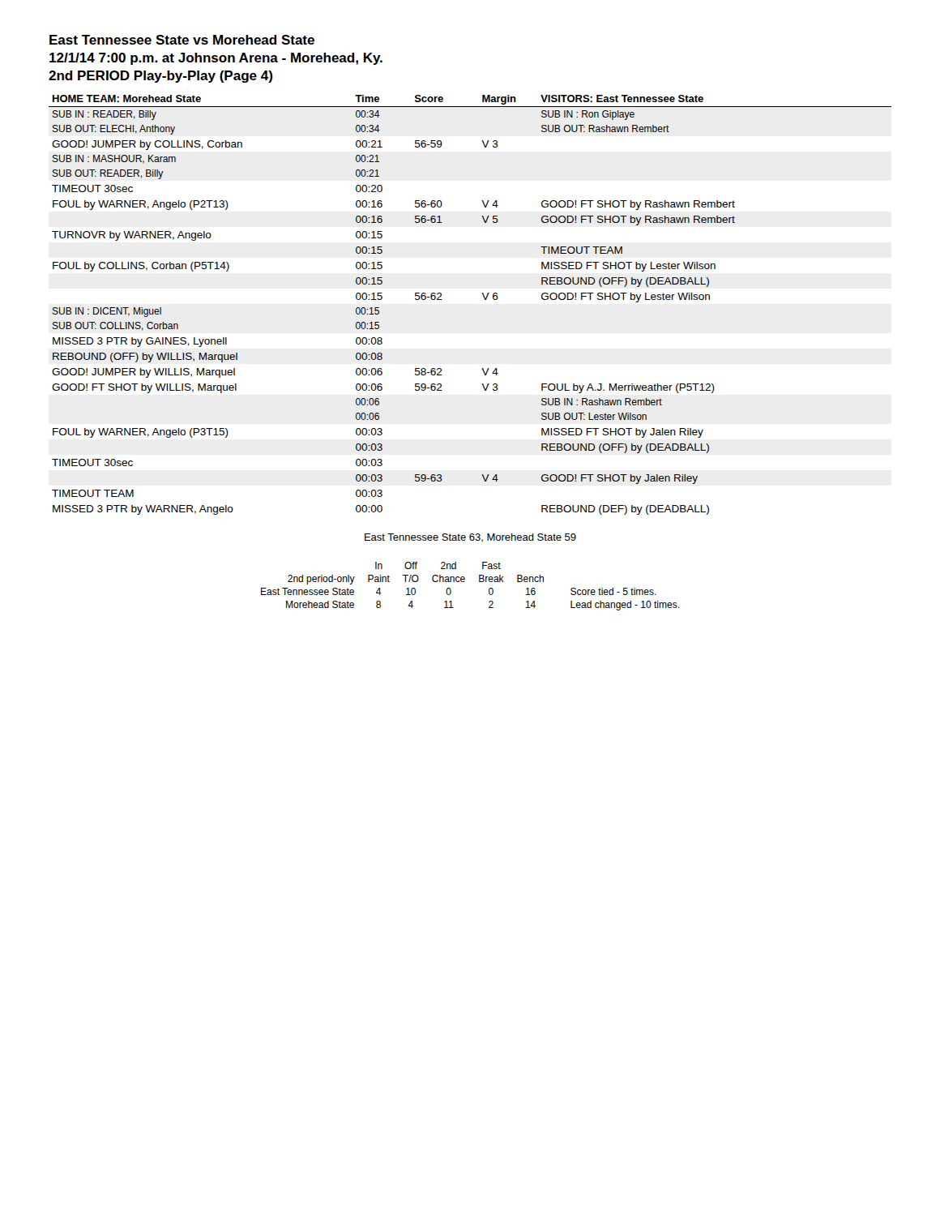East Tennessee State vs Morehead State
12/1/14 7:00 p.m. at Johnson Arena - Morehead, Ky.
2nd PERIOD Play-by-Play (Page 4)
| HOME TEAM: Morehead State | Time | Score | Margin | VISITORS: East Tennessee State |
| --- | --- | --- | --- | --- |
| SUB IN : READER, Billy | 00:34 | | | SUB IN : Ron Giplaye |
| SUB OUT: ELECHI, Anthony | 00:34 | | | SUB OUT: Rashawn Rembert |
| GOOD! JUMPER by COLLINS, Corban | 00:21 | 56-59 | V 3 | |
| SUB IN : MASHOUR, Karam | 00:21 | | | |
| SUB OUT: READER, Billy | 00:21 | | | |
| TIMEOUT 30sec | 00:20 | | | |
| FOUL by WARNER, Angelo (P2T13) | 00:16 | 56-60 | V 4 | GOOD! FT SHOT by Rashawn Rembert |
| | 00:16 | 56-61 | V 5 | GOOD! FT SHOT by Rashawn Rembert |
| TURNOVR by WARNER, Angelo | 00:15 | | | |
| | 00:15 | | | TIMEOUT TEAM |
| FOUL by COLLINS, Corban (P5T14) | 00:15 | | | MISSED FT SHOT by Lester Wilson |
| | 00:15 | | | REBOUND (OFF) by (DEADBALL) |
| | 00:15 | 56-62 | V 6 | GOOD! FT SHOT by Lester Wilson |
| SUB IN : DICENT, Miguel | 00:15 | | | |
| SUB OUT: COLLINS, Corban | 00:15 | | | |
| MISSED 3 PTR by GAINES, Lyonell | 00:08 | | | |
| REBOUND (OFF) by WILLIS, Marquel | 00:08 | | | |
| GOOD! JUMPER by WILLIS, Marquel | 00:06 | 58-62 | V 4 | |
| GOOD! FT SHOT by WILLIS, Marquel | 00:06 | 59-62 | V 3 | FOUL by A.J. Merriweather (P5T12) |
| | 00:06 | | | SUB IN : Rashawn Rembert |
| | 00:06 | | | SUB OUT: Lester Wilson |
| FOUL by WARNER, Angelo (P3T15) | 00:03 | | | MISSED FT SHOT by Jalen Riley |
| | 00:03 | | | REBOUND (OFF) by (DEADBALL) |
| TIMEOUT 30sec | 00:03 | | | |
| | 00:03 | 59-63 | V 4 | GOOD! FT SHOT by Jalen Riley |
| TIMEOUT TEAM | 00:03 | | | |
| MISSED 3 PTR by WARNER, Angelo | 00:00 | | | REBOUND (DEF) by (DEADBALL) |
East Tennessee State 63, Morehead State 59
| | In | Off | 2nd | Fast | | |
| 2nd period-only | Paint | T/O | Chance | Break | Bench | |
| East Tennessee State | 4 | 10 | 0 | 0 | 16 | Score tied - 5 times. |
| Morehead State | 8 | 4 | 11 | 2 | 14 | Lead changed - 10 times. |